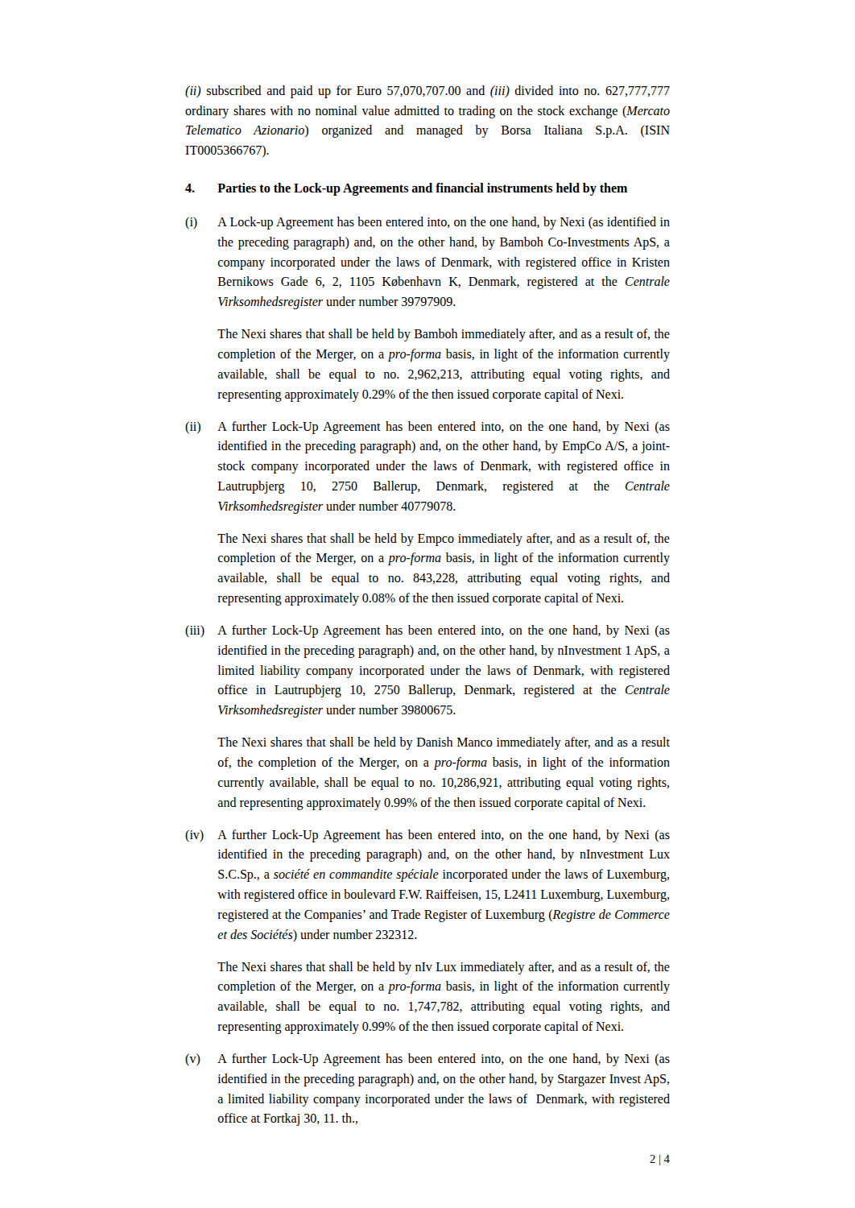(ii) subscribed and paid up for Euro 57,070,707.00 and (iii) divided into no. 627,777,777 ordinary shares with no nominal value admitted to trading on the stock exchange (Mercato Telematico Azionario) organized and managed by Borsa Italiana S.p.A. (ISIN IT0005366767).
4. Parties to the Lock-up Agreements and financial instruments held by them
(i)
A Lock-up Agreement has been entered into, on the one hand, by Nexi (as identified in the preceding paragraph) and, on the other hand, by Bamboh Co-Investments ApS, a company incorporated under the laws of Denmark, with registered office in Kristen Bernikows Gade 6, 2, 1105 København K, Denmark, registered at the Centrale Virksomhedsregister under number 39797909.
The Nexi shares that shall be held by Bamboh immediately after, and as a result of, the completion of the Merger, on a pro-forma basis, in light of the information currently available, shall be equal to no. 2,962,213, attributing equal voting rights, and representing approximately 0.29% of the then issued corporate capital of Nexi.
(ii)
A further Lock-Up Agreement has been entered into, on the one hand, by Nexi (as identified in the preceding paragraph) and, on the other hand, by EmpCo A/S, a joint-stock company incorporated under the laws of Denmark, with registered office in Lautrupbjerg 10, 2750 Ballerup, Denmark, registered at the Centrale Virksomhedsregister under number 40779078.
The Nexi shares that shall be held by Empco immediately after, and as a result of, the completion of the Merger, on a pro-forma basis, in light of the information currently available, shall be equal to no. 843,228, attributing equal voting rights, and representing approximately 0.08% of the then issued corporate capital of Nexi.
(iii)
A further Lock-Up Agreement has been entered into, on the one hand, by Nexi (as identified in the preceding paragraph) and, on the other hand, by nInvestment 1 ApS, a limited liability company incorporated under the laws of Denmark, with registered office in Lautrupbjerg 10, 2750 Ballerup, Denmark, registered at the Centrale Virksomhedsregister under number 39800675.
The Nexi shares that shall be held by Danish Manco immediately after, and as a result of, the completion of the Merger, on a pro-forma basis, in light of the information currently available, shall be equal to no. 10,286,921, attributing equal voting rights, and representing approximately 0.99% of the then issued corporate capital of Nexi.
(iv)
A further Lock-Up Agreement has been entered into, on the one hand, by Nexi (as identified in the preceding paragraph) and, on the other hand, by nInvestment Lux S.C.Sp., a société en commandite spéciale incorporated under the laws of Luxemburg, with registered office in boulevard F.W. Raiffeisen, 15, L2411 Luxemburg, Luxemburg, registered at the Companies’ and Trade Register of Luxemburg (Registre de Commerce et des Sociétés) under number 232312.
The Nexi shares that shall be held by nIv Lux immediately after, and as a result of, the completion of the Merger, on a pro-forma basis, in light of the information currently available, shall be equal to no. 1,747,782, attributing equal voting rights, and representing approximately 0.99% of the then issued corporate capital of Nexi.
(v)
A further Lock-Up Agreement has been entered into, on the one hand, by Nexi (as identified in the preceding paragraph) and, on the other hand, by Stargazer Invest ApS, a limited liability company incorporated under the laws of Denmark, with registered office at Fortkaj 30, 11. th.,
2 | 4